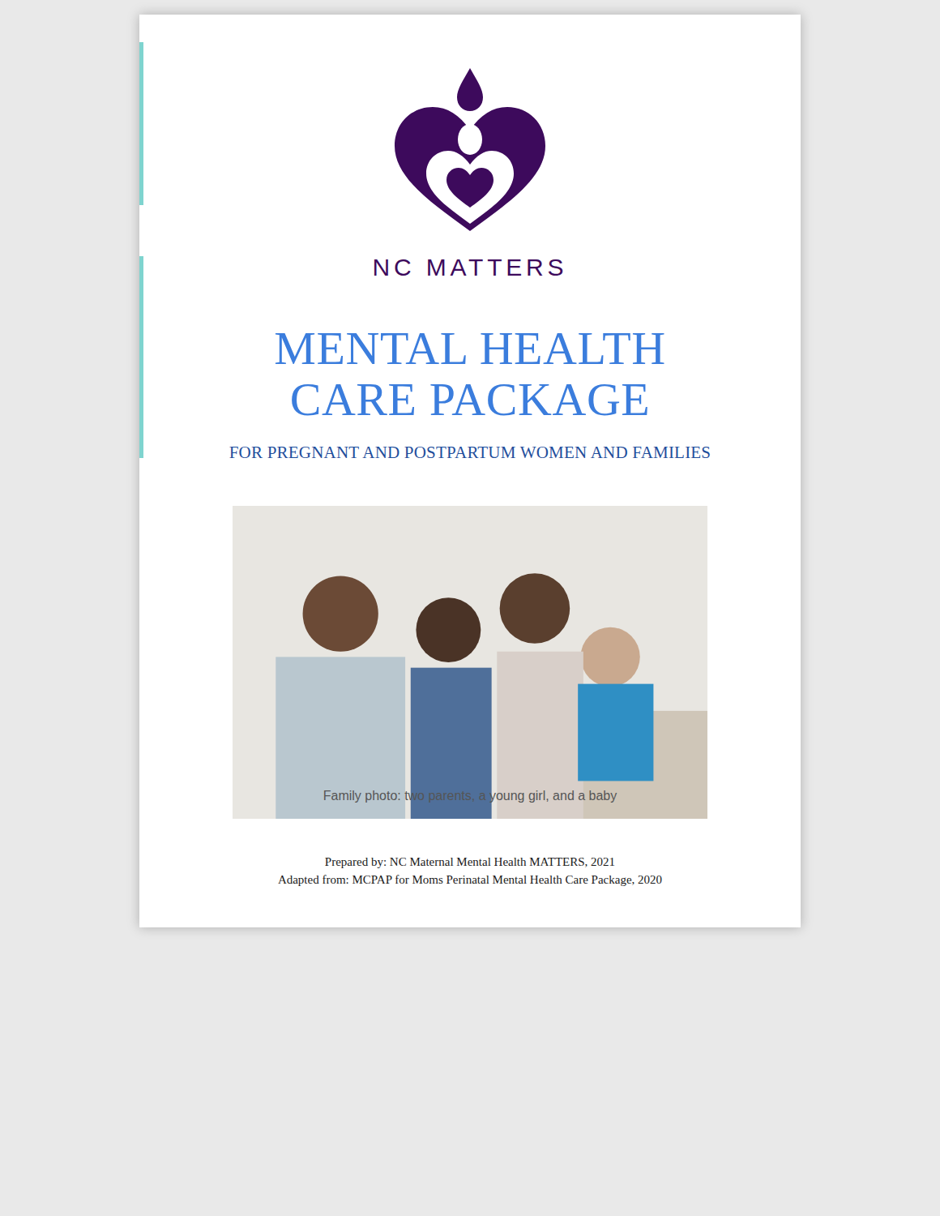NC Matters
Mental Health Care Package
For Pregnant and Postpartum Women and Families
Prepared by: NC Maternal Mental Health MATTERS, 2021
Adapted from: MCPAP for Moms Perinatal Mental Health Care Package, 2020